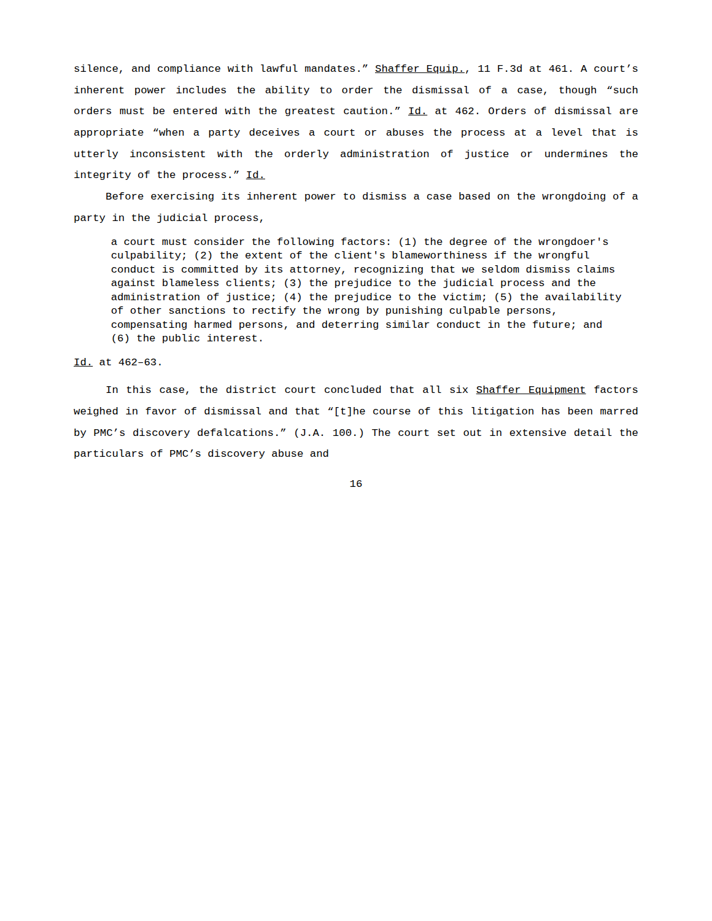silence, and compliance with lawful mandates.” Shaffer Equip., 11 F.3d at 461. A court’s inherent power includes the ability to order the dismissal of a case, though “such orders must be entered with the greatest caution.” Id. at 462. Orders of dismissal are appropriate “when a party deceives a court or abuses the process at a level that is utterly inconsistent with the orderly administration of justice or undermines the integrity of the process.” Id.
Before exercising its inherent power to dismiss a case based on the wrongdoing of a party in the judicial process,
a court must consider the following factors: (1) the degree of the wrongdoer's culpability; (2) the extent of the client's blameworthiness if the wrongful conduct is committed by its attorney, recognizing that we seldom dismiss claims against blameless clients; (3) the prejudice to the judicial process and the administration of justice; (4) the prejudice to the victim; (5) the availability of other sanctions to rectify the wrong by punishing culpable persons, compensating harmed persons, and deterring similar conduct in the future; and (6) the public interest.
Id. at 462–63.
In this case, the district court concluded that all six Shaffer Equipment factors weighed in favor of dismissal and that “[t]he course of this litigation has been marred by PMC’s discovery defalcations.” (J.A. 100.) The court set out in extensive detail the particulars of PMC’s discovery abuse and
16